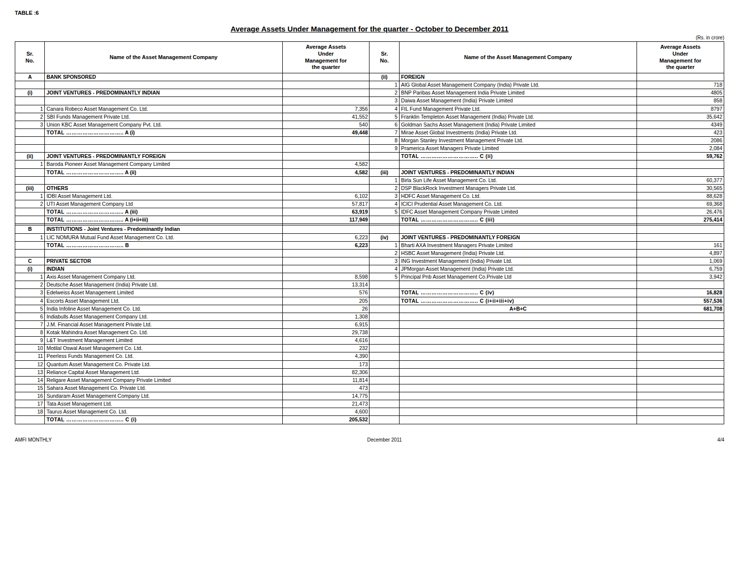TABLE :6
Average Assets Under Management for the quarter - October to December 2011
(Rs. in crore)
| Sr. No. | Name of the Asset Management Company | Average Assets Under Management for the quarter | Sr. No. | Name of the Asset Management Company | Average Assets Under Management for the quarter |
| --- | --- | --- | --- | --- | --- |
| A | BANK SPONSORED | | (ii) | FOREIGN | |
| | | | 1 | AIG Global Asset Management Company (India) Private Ltd. | 718 |
| (i) | JOINT VENTURES - PREDOMINANTLY INDIAN | | 2 | BNP Paribas Asset Management India Private Limited | 4805 |
| | | | 3 | Daiwa Asset Management (India) Private Limited | 858 |
| 1 | Canara Robeco Asset Management Co. Ltd. | 7,356 | 4 | FIL Fund Management Private Ltd. | 8797 |
| 2 | SBI Funds Management Private Ltd. | 41,552 | 5 | Franklin Templeton Asset Management (India) Private Ltd. | 35,642 |
| 3 | Union KBC Asset Management Company Pvt. Ltd. | 540 | 6 | Goldman Sachs Asset Management (India) Private Limited | 4349 |
| | TOTAL ………………………….. A (i) | 49,448 | 7 | Mirae Asset Global Investments (India) Private Ltd. | 423 |
| | | | 8 | Morgan Stanley Investment Management Private Ltd. | 2086 |
| | | | 9 | Pramerica Asset Managers Private Limited | 2,084 |
| (ii) | JOINT VENTURES - PREDOMINANTLY FOREIGN | | | TOTAL ………………………….. C (ii) | 59,762 |
| 1 | Baroda Pioneer Asset Management Company Limited | 4,582 | | | |
| | TOTAL ………………………….. A (ii) | 4,582 | (iii) | JOINT VENTURES - PREDOMINANTLY INDIAN | |
| | | | 1 | Birla Sun Life Asset Management Co. Ltd. | 60,377 |
| (iii) | OTHERS | | 2 | DSP BlackRock Investment Managers Private Ltd. | 30,565 |
| 1 | IDBI Asset Management Ltd. | 6,102 | 3 | HDFC Asset Management Co. Ltd. | 88,628 |
| 2 | UTI Asset Management Company Ltd | 57,817 | 4 | ICICI Prudential Asset Management Co. Ltd. | 69,368 |
| | TOTAL ………………………….. A (iii) | 63,919 | 5 | IDFC Asset Management Company Private Limited | 26,476 |
| | TOTAL ………………………….. A (i+ii+iii) | 117,949 | | TOTAL ………………………….. C (iii) | 275,414 |
| B | INSTITUTIONS - Joint Ventures - Predominantly Indian | | | | |
| 1 | LIC NOMURA Mutual Fund Asset Management Co. Ltd. | 6,223 | (iv) | JOINT VENTURES - PREDOMINANTLY FOREIGN | |
| | TOTAL ………………………….. B | 6,223 | 1 | Bharti AXA Investment Managers Private Limited | 161 |
| | | | 2 | HSBC Asset Management (India) Private Ltd. | 4,897 |
| C | PRIVATE SECTOR | | 3 | ING Investment Management (India) Private Ltd. | 1,069 |
| (i) | INDIAN | | 4 | JPMorgan Asset Management (India) Private Ltd. | 6,759 |
| 1 | Axis Asset Management Company Ltd. | 8,598 | 5 | Principal Pnb Asset Management Co.Private Ltd | 3,942 |
| 2 | Deutsche Asset Management (India) Private Ltd. | 13,314 | | | |
| 3 | Edelweiss Asset Management Limited | 576 | | TOTAL ………………………….. C (iv) | 16,828 |
| 4 | Escorts Asset Management Ltd. | 205 | | TOTAL ………………………….. C (i+ii+iii+iv) | 557,536 |
| 5 | India Infoline Asset Management Co. Ltd. | 26 | | A+B+C | 681,708 |
| 6 | Indiabulls Asset Management Company Ltd. | 1,308 | | | |
| 7 | J.M. Financial Asset Management Private Ltd. | 6,915 | | | |
| 8 | Kotak Mahindra Asset Management Co. Ltd. | 29,738 | | | |
| 9 | L&T Investment Management Limited | 4,616 | | | |
| 10 | Motilal Oswal Asset Management Co. Ltd. | 232 | | | |
| 11 | Peerless Funds Management Co. Ltd. | 4,390 | | | |
| 12 | Quantum Asset Management Co. Private Ltd. | 173 | | | |
| 13 | Reliance Capital Asset Management Ltd. | 82,306 | | | |
| 14 | Religare Asset Management Company Private Limited | 11,814 | | | |
| 15 | Sahara Asset Management Co. Private Ltd. | 473 | | | |
| 16 | Sundaram Asset Management Company Ltd. | 14,775 | | | |
| 17 | Tata Asset Management Ltd. | 21,473 | | | |
| 18 | Taurus Asset Management Co. Ltd. | 4,600 | | | |
| | TOTAL ………………………….. C (i) | 205,532 | | | |
AMFI MONTHLY December 2011 4/4